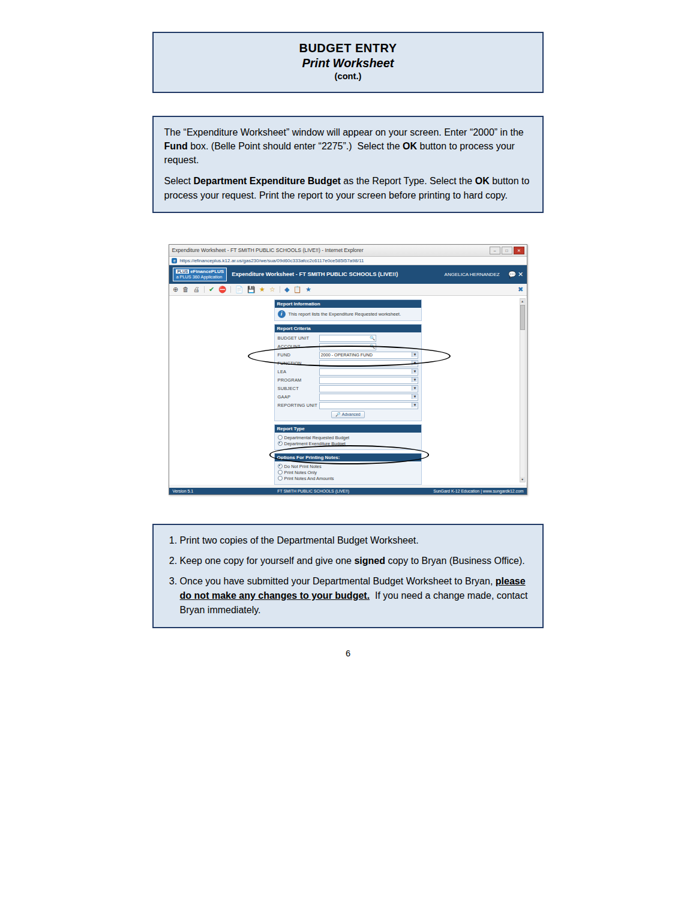BUDGET ENTRY
Print Worksheet
(cont.)
The “Expenditure Worksheet” window will appear on your screen. Enter “2000” in the Fund box. (Belle Point should enter “2275”.) Select the OK button to process your request.
Select Department Expenditure Budget as the Report Type. Select the OK button to process your request. Print the report to your screen before printing to hard copy.
Expenditure Worksheet - FT SMITH PUBLIC SCHOOLS (LIVE!!) - Internet Explorer
–□✕
e https://efinanceplus.k12.ar.us/gas230/we/sua/09d60c333afcc2c6117e0ce585i57a98/11
PLUS eFinancePLUS
a PLUS 360 Application
Expenditure Worksheet - FT SMITH PUBLIC SCHOOLS (LIVE!!)
ANGELICA HERNANDEZ
💬 ✕
⊕ 🗑 🖨 ✔ ⛔ 📄 💾 ★ ☆ ◆ 📋 ★ ✖
▲
▼
Report Information
i
This report lists the Expenditure Requested worksheet.
Report Criteria
Budget Unit
🔍
Account
🔍
Fund
2000 - OPERATING FUND▼
Function
▼
LEA
▼
Program
▼
Subject
▼
GAAP
▼
Reporting Unit
▼
🔎 Advanced
Report Type
Departmental Requested Budget
Department Exenditure Budget
Options For Printing Notes:
Do Not Print Notes
Print Notes Only
Print Notes And Amounts
Version 5.1 FT SMITH PUBLIC SCHOOLS (LIVE!!) SunGard K-12 Education | www.sungardk12.com
Print two copies of the Departmental Budget Worksheet.
Keep one copy for yourself and give one signed copy to Bryan (Business Office).
Once you have submitted your Departmental Budget Worksheet to Bryan, please do not make any changes to your budget. If you need a change made, contact Bryan immediately.
6